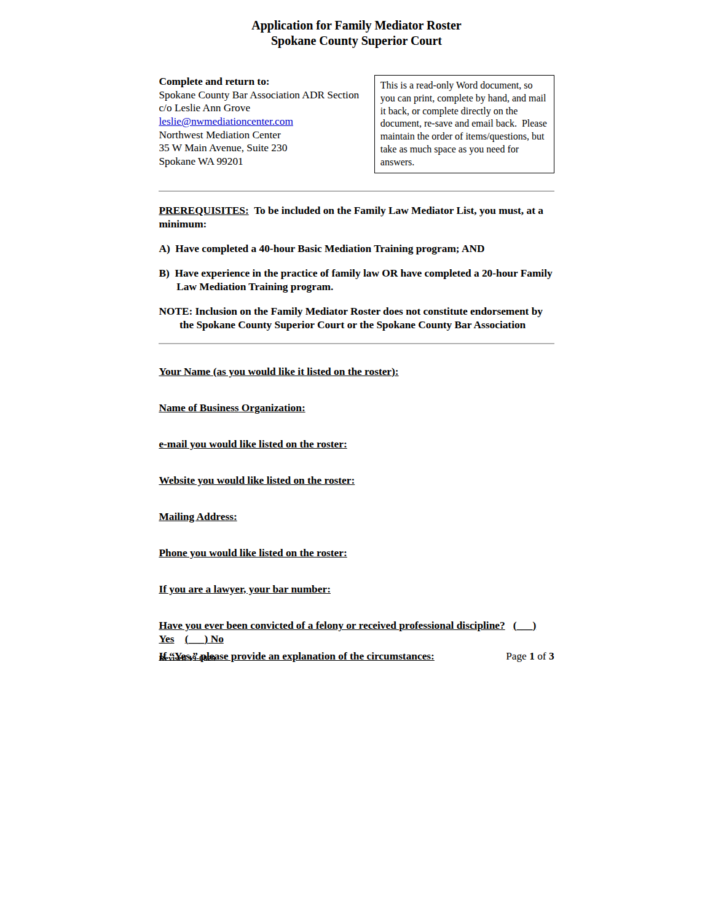Application for Family Mediator Roster
Spokane County Superior Court
Complete and return to:
Spokane County Bar Association ADR Section
c/o Leslie Ann Grove
leslie@nwmediationcenter.com
Northwest Mediation Center
35 W Main Avenue, Suite 230
Spokane WA 99201
This is a read-only Word document, so you can print, complete by hand, and mail it back, or complete directly on the document, re-save and email back. Please maintain the order of items/questions, but take as much space as you need for answers.
PREREQUISITES: To be included on the Family Law Mediator List, you must, at a minimum:
A) Have completed a 40-hour Basic Mediation Training program; AND
B) Have experience in the practice of family law OR have completed a 20-hour Family Law Mediation Training program.
NOTE: Inclusion on the Family Mediator Roster does not constitute endorsement by the Spokane County Superior Court or the Spokane County Bar Association
Your Name (as you would like it listed on the roster):
Name of Business Organization:
e-mail you would like listed on the roster:
Website you would like listed on the roster:
Mailing Address:
Phone you would like listed on the roster:
If you are a lawyer, your bar number:
Have you ever been convicted of a felony or received professional discipline? (___) Yes (___) No
If “Yes,” please provide an explanation of the circumstances:
Revised 19-0829
Page 1 of 3